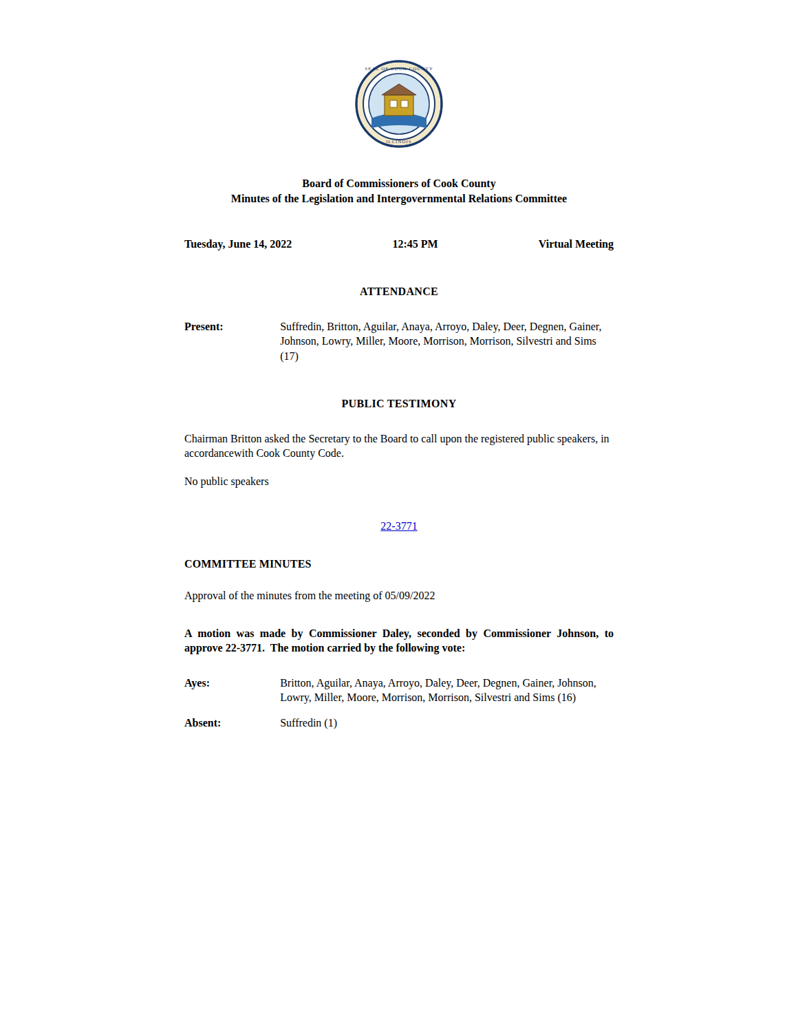SEAL OF COOK COUNTY ILLINOIS
Board of Commissioners of Cook County Minutes of the Legislation and Intergovernmental Relations Committee
Tuesday, June 14, 2022
12:45 PM
Virtual Meeting
ATTENDANCE
Present:
Suffredin, Britton, Aguilar, Anaya, Arroyo, Daley, Deer, Degnen, Gainer, Johnson, Lowry, Miller, Moore, Morrison, Morrison, Silvestri and Sims (17)
PUBLIC TESTIMONY
Chairman Britton asked the Secretary to the Board to call upon the registered public speakers, in accordancewith Cook County Code.
No public speakers
22-3771
COMMITTEE MINUTES
Approval of the minutes from the meeting of 05/09/2022
A motion was made by Commissioner Daley, seconded by Commissioner Johnson, to approve 22-3771. The motion carried by the following vote:
Ayes:
Britton, Aguilar, Anaya, Arroyo, Daley, Deer, Degnen, Gainer, Johnson, Lowry, Miller, Moore, Morrison, Morrison, Silvestri and Sims (16)
Absent:
Suffredin (1)